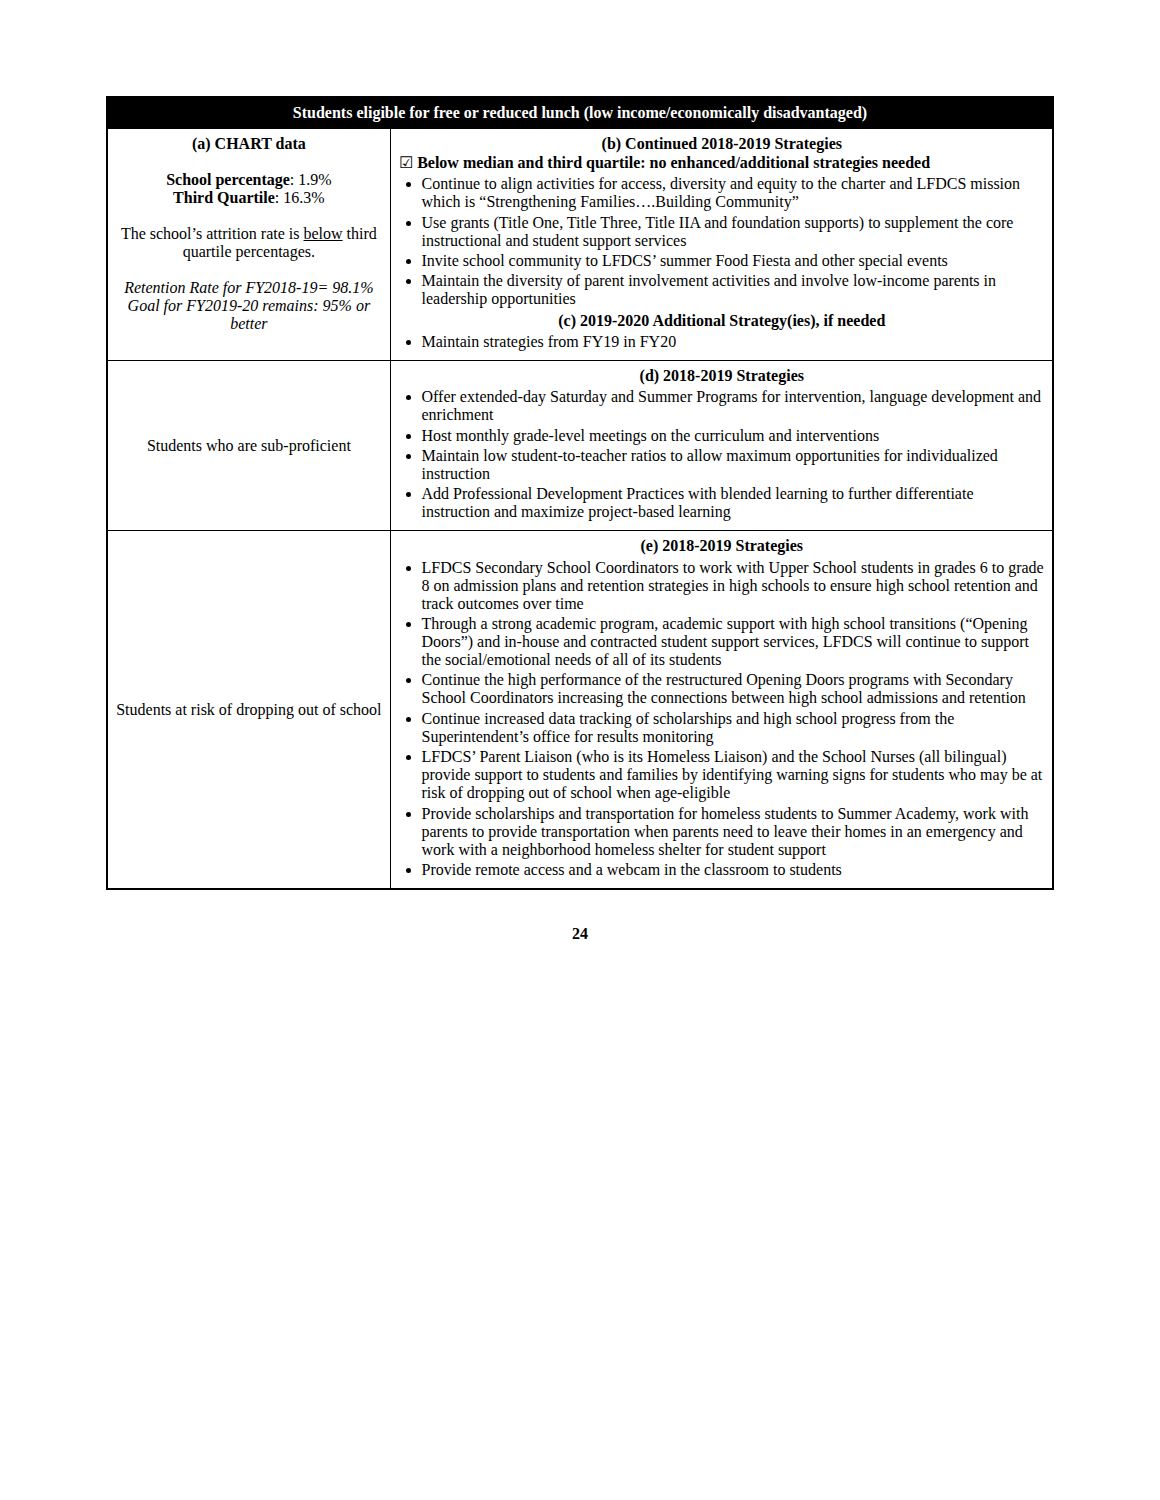| Students eligible for free or reduced lunch (low income/economically disadvantaged) |
| (a) CHART data School percentage : 1.9% Third Quartile : 16.3% The school’s attrition rate is below third quartile percentages. Retention Rate for FY2018-19= 98.1% Goal for FY2019-20 remains: 95% or better | (b) Continued 2018-2019 Strategies ☑ Below median and third quartile: no enhanced/additional strategies needed Continue to align activities for access, diversity and equity to the charter and LFDCS mission which is “Strengthening Families….Building Community” Use grants (Title One, Title Three, Title IIA and foundation supports) to supplement the core instructional and student support services Invite school community to LFDCS’ summer Food Fiesta and other special events Maintain the diversity of parent involvement activities and involve low-income parents in leadership opportunities (c) 2019-2020 Additional Strategy(ies), if needed Maintain strategies from FY19 in FY20 |
| Students who are sub-proficient | (d) 2018-2019 Strategies Offer extended-day Saturday and Summer Programs for intervention, language development and enrichment Host monthly grade-level meetings on the curriculum and interventions Maintain low student-to-teacher ratios to allow maximum opportunities for individualized instruction Add Professional Development Practices with blended learning to further differentiate instruction and maximize project-based learning |
| Students at risk of dropping out of school | (e) 2018-2019 Strategies LFDCS Secondary School Coordinators to work with Upper School students in grades 6 to grade 8 on admission plans and retention strategies in high schools to ensure high school retention and track outcomes over time Through a strong academic program, academic support with high school transitions (“Opening Doors”) and in-house and contracted student support services, LFDCS will continue to support the social/emotional needs of all of its students Continue the high performance of the restructured Opening Doors programs with Secondary School Coordinators increasing the connections between high school admissions and retention Continue increased data tracking of scholarships and high school progress from the Superintendent’s office for results monitoring LFDCS’ Parent Liaison (who is its Homeless Liaison) and the School Nurses (all bilingual) provide support to students and families by identifying warning signs for students who may be at risk of dropping out of school when age-eligible Provide scholarships and transportation for homeless students to Summer Academy, work with parents to provide transportation when parents need to leave their homes in an emergency and work with a neighborhood homeless shelter for student support Provide remote access and a webcam in the classroom to students |
24